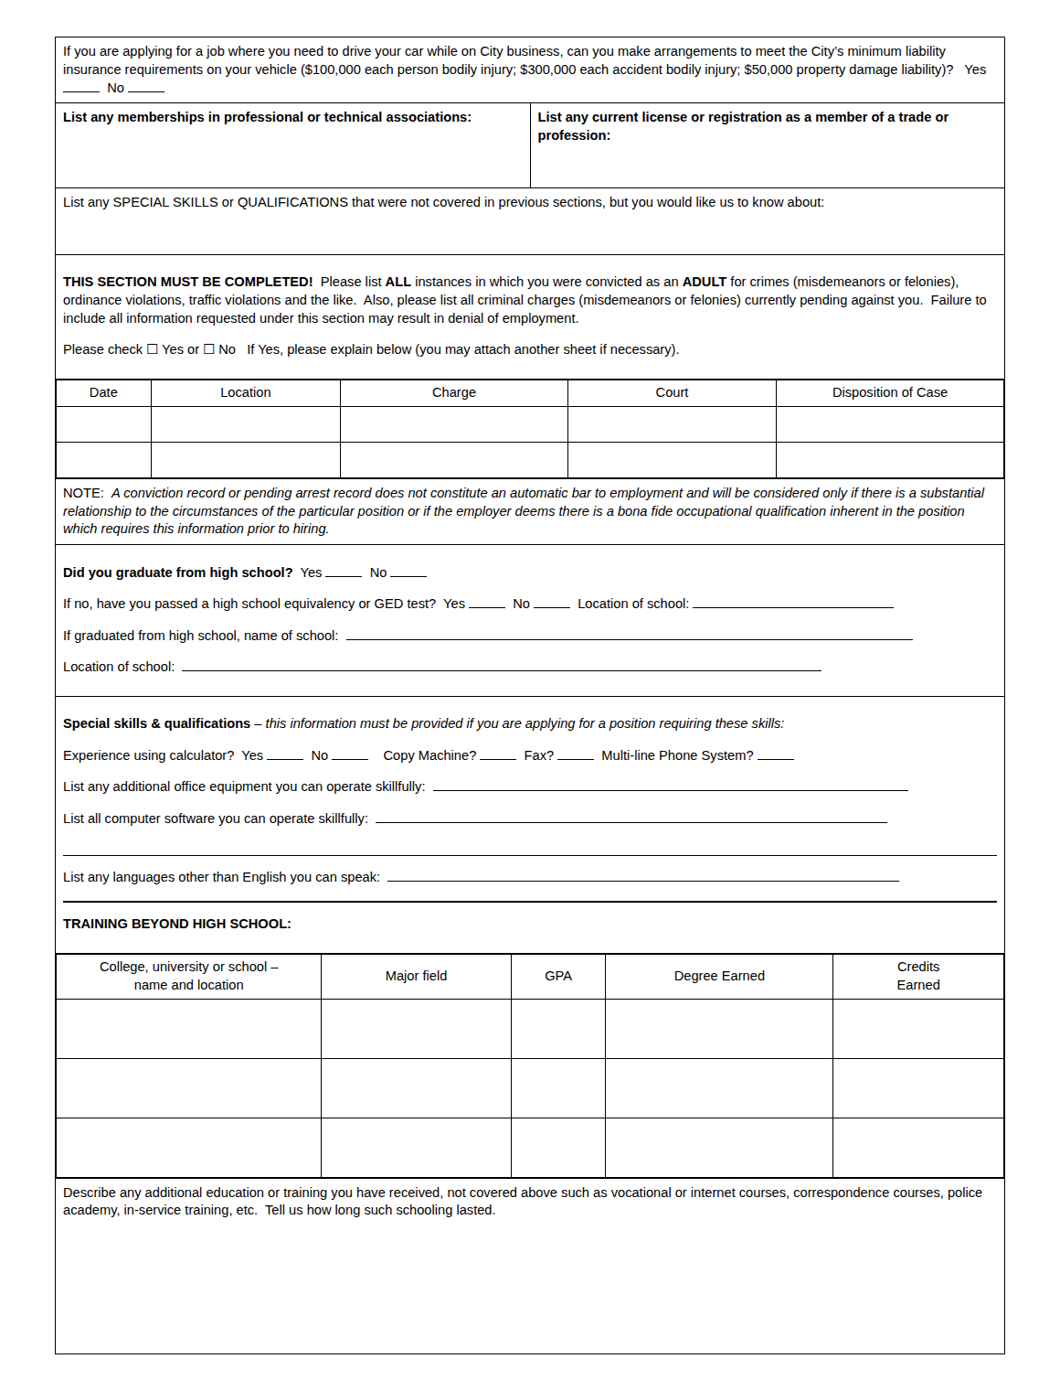| If you are applying for a job where you need to drive your car while on City business, can you make arrangements to meet the City’s minimum liability insurance requirements on your vehicle ($100,000 each person bodily injury; $300,000 each accident bodily injury; $50,000 property damage liability)? Yes No |
| List any memberships in professional or technical associations: | List any current license or registration as a member of a trade or profession: |
| List any SPECIAL SKILLS or QUALIFICATIONS that were not covered in previous sections, but you would like us to know about: |
| THIS SECTION MUST BE COMPLETED! Please list ALL instances in which you were convicted as an ADULT for crimes (misdemeanors or felonies), ordinance violations, traffic violations and the like. Also, please list all criminal charges (misdemeanors or felonies) currently pending against you. Failure to include all information requested under this section may result in denial of employment. Please check ☐ Yes or ☐ No If Yes, please explain below (you may attach another sheet if necessary). |
| / Date / Location / Charge / Court / Disposition of Case / / --- / --- / --- / --- / --- / |
| NOTE: A conviction record or pending arrest record does not constitute an automatic bar to employment and will be considered only if there is a substantial relationship to the circumstances of the particular position or if the employer deems there is a bona fide occupational qualification inherent in the position which requires this information prior to hiring. |
| Did you graduate from high school? Yes No If no, have you passed a high school equivalency or GED test? Yes No Location of school: If graduated from high school, name of school: Location of school: |
| Special skills & qualifications – this information must be provided if you are applying for a position requiring these skills: Experience using calculator? Yes No Copy Machine? Fax? Multi-line Phone System? List any additional office equipment you can operate skillfully: List all computer software you can operate skillfully: List any languages other than English you can speak: TRAINING BEYOND HIGH SCHOOL: |
| / College, university or school – name and location / Major field / GPA / Degree Earned / Credits Earned / / --- / --- / --- / --- / --- / |
| Describe any additional education or training you have received, not covered above such as vocational or internet courses, correspondence courses, police academy, in-service training, etc. Tell us how long such schooling lasted. |